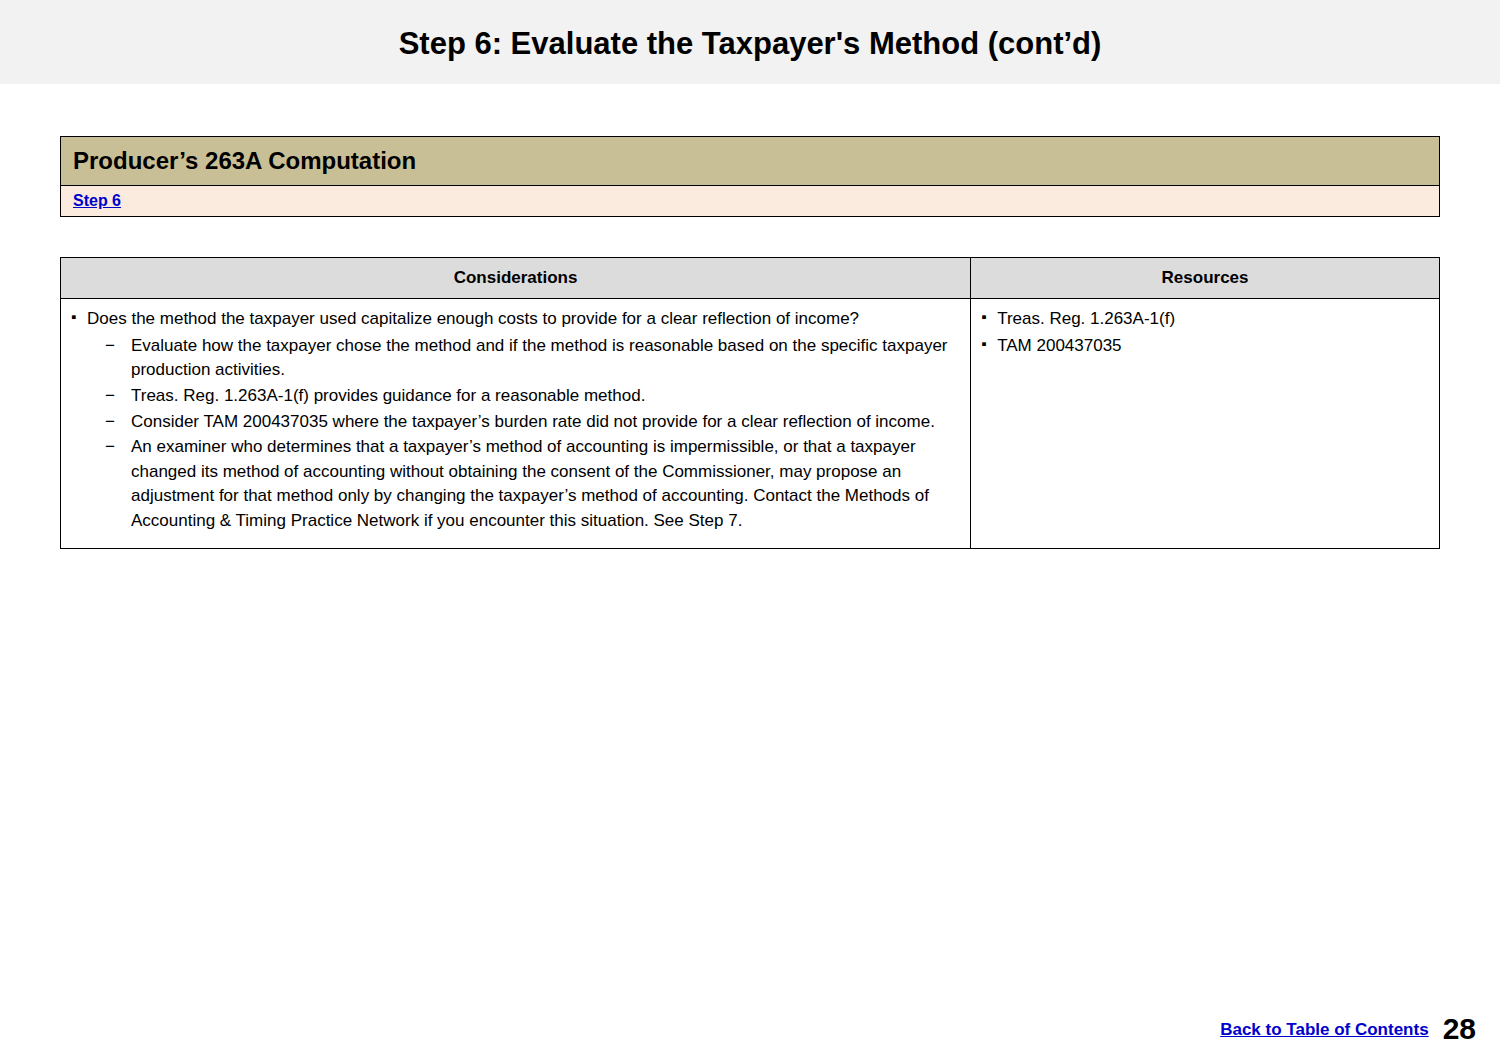Step 6: Evaluate the Taxpayer's Method (cont’d)
Producer’s 263A Computation
Step 6
| Considerations | Resources |
| --- | --- |
| Does the method the taxpayer used capitalize enough costs to provide for a clear reflection of income? Evaluate how the taxpayer chose the method and if the method is reasonable based on the specific taxpayer production activities. Treas. Reg. 1.263A-1(f) provides guidance for a reasonable method. Consider TAM 200437035 where the taxpayer’s burden rate did not provide for a clear reflection of income. An examiner who determines that a taxpayer’s method of accounting is impermissible, or that a taxpayer changed its method of accounting without obtaining the consent of the Commissioner, may propose an adjustment for that method only by changing the taxpayer’s method of accounting. Contact the Methods of Accounting & Timing Practice Network if you encounter this situation. See Step 7. | Treas. Reg. 1.263A-1(f) TAM 200437035 |
Back to Table of Contents 28